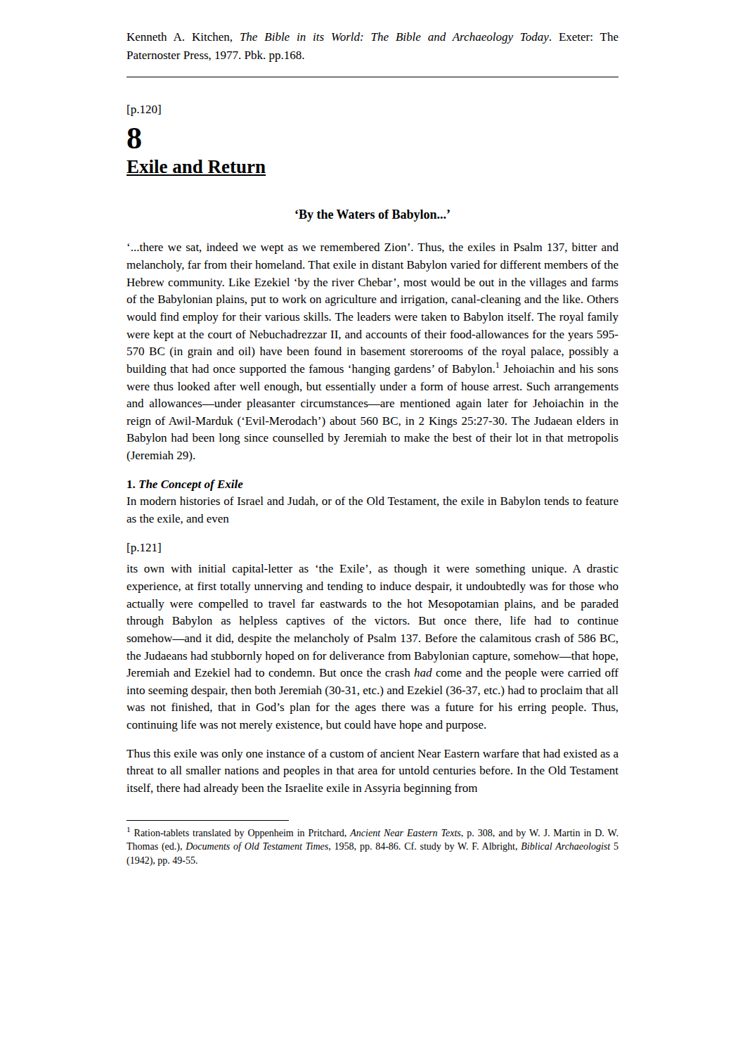Kenneth A. Kitchen, The Bible in its World: The Bible and Archaeology Today. Exeter: The Paternoster Press, 1977. Pbk. pp.168.
[p.120]
8
Exile and Return
‘By the Waters of Babylon...’
‘...there we sat, indeed we wept as we remembered Zion’. Thus, the exiles in Psalm 137, bitter and melancholy, far from their homeland. That exile in distant Babylon varied for different members of the Hebrew community. Like Ezekiel ‘by the river Chebar’, most would be out in the villages and farms of the Babylonian plains, put to work on agriculture and irrigation, canal-cleaning and the like. Others would find employ for their various skills. The leaders were taken to Babylon itself. The royal family were kept at the court of Nebuchadrezzar II, and accounts of their food-allowances for the years 595-570 BC (in grain and oil) have been found in basement storerooms of the royal palace, possibly a building that had once supported the famous ‘hanging gardens’ of Babylon.1 Jehoiachin and his sons were thus looked after well enough, but essentially under a form of house arrest. Such arrangements and allowances―under pleasanter circumstances―are mentioned again later for Jehoiachin in the reign of Awil-Marduk (‘Evil-Merodach’) about 560 BC, in 2 Kings 25:27-30. The Judaean elders in Babylon had been long since counselled by Jeremiah to make the best of their lot in that metropolis (Jeremiah 29).
1. The Concept of Exile
In modern histories of Israel and Judah, or of the Old Testament, the exile in Babylon tends to feature as the exile, and even
[p.121]
its own with initial capital-letter as ‘the Exile’, as though it were something unique. A drastic experience, at first totally unnerving and tending to induce despair, it undoubtedly was for those who actually were compelled to travel far eastwards to the hot Mesopotamian plains, and be paraded through Babylon as helpless captives of the victors. But once there, life had to continue somehow―and it did, despite the melancholy of Psalm 137. Before the calamitous crash of 586 BC, the Judaeans had stubbornly hoped on for deliverance from Babylonian capture, somehow―that hope, Jeremiah and Ezekiel had to condemn. But once the crash had come and the people were carried off into seeming despair, then both Jeremiah (30-31, etc.) and Ezekiel (36-37, etc.) had to proclaim that all was not finished, that in God’s plan for the ages there was a future for his erring people. Thus, continuing life was not merely existence, but could have hope and purpose.
Thus this exile was only one instance of a custom of ancient Near Eastern warfare that had existed as a threat to all smaller nations and peoples in that area for untold centuries before. In the Old Testament itself, there had already been the Israelite exile in Assyria beginning from
1 Ration-tablets translated by Oppenheim in Pritchard, Ancient Near Eastern Texts, p. 308, and by W. J. Martin in D. W. Thomas (ed.), Documents of Old Testament Times, 1958, pp. 84-86. Cf. study by W. F. Albright, Biblical Archaeologist 5 (1942), pp. 49-55.